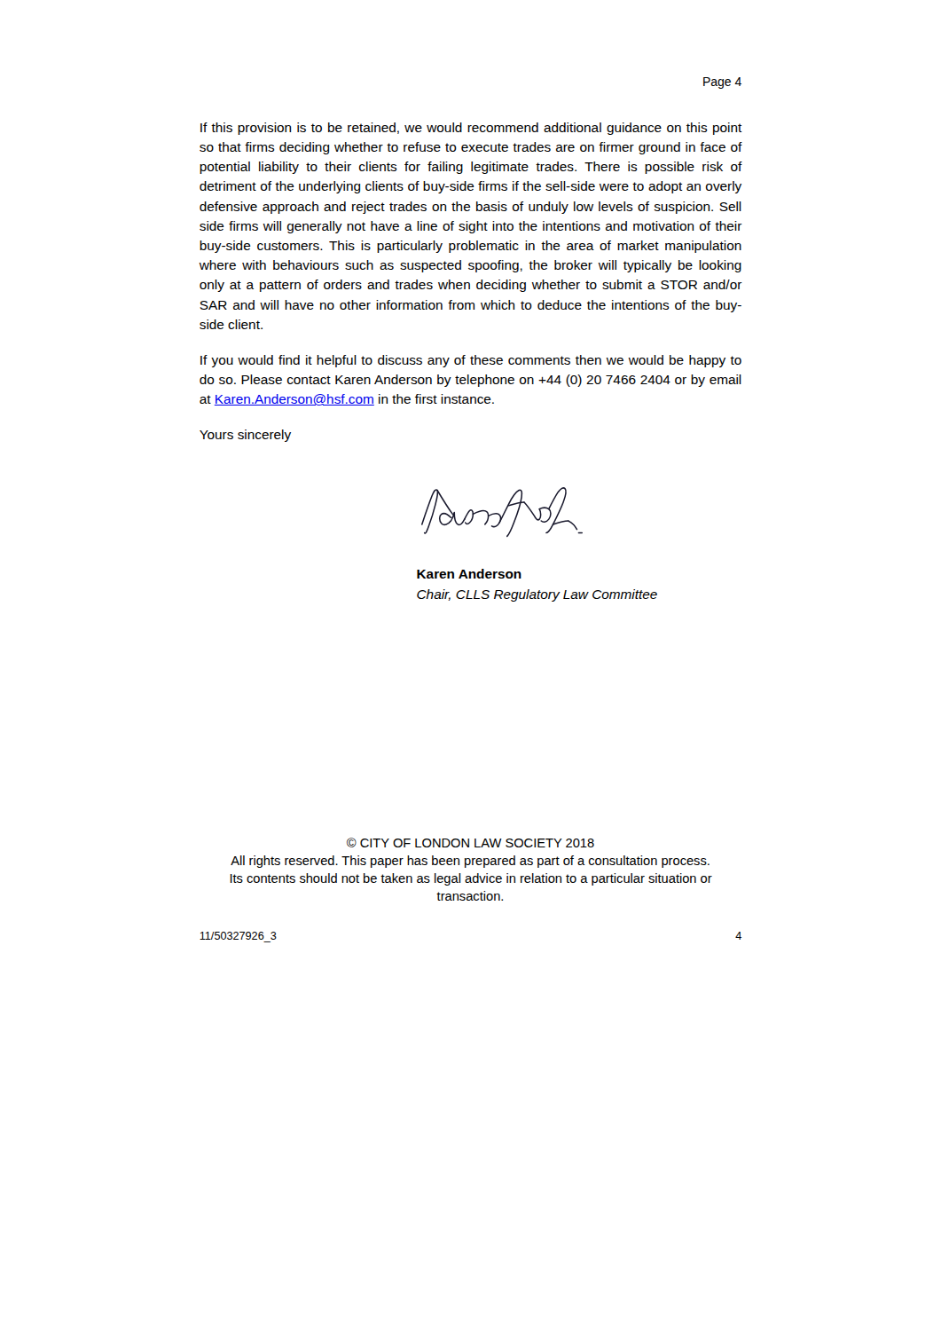Page 4
If this provision is to be retained, we would recommend additional guidance on this point so that firms deciding whether to refuse to execute trades are on firmer ground in face of potential liability to their clients for failing legitimate trades. There is possible risk of detriment of the underlying clients of buy-side firms if the sell-side were to adopt an overly defensive approach and reject trades on the basis of unduly low levels of suspicion. Sell side firms will generally not have a line of sight into the intentions and motivation of their buy-side customers. This is particularly problematic in the area of market manipulation where with behaviours such as suspected spoofing, the broker will typically be looking only at a pattern of orders and trades when deciding whether to submit a STOR and/or SAR and will have no other information from which to deduce the intentions of the buy-side client.
If you would find it helpful to discuss any of these comments then we would be happy to do so. Please contact Karen Anderson by telephone on +44 (0) 20 7466 2404 or by email at Karen.Anderson@hsf.com in the first instance.
Yours sincerely
Karen Anderson
Chair, CLLS Regulatory Law Committee
© CITY OF LONDON LAW SOCIETY 2018
All rights reserved. This paper has been prepared as part of a consultation process.
Its contents should not be taken as legal advice in relation to a particular situation or transaction.
11/50327926_3 4